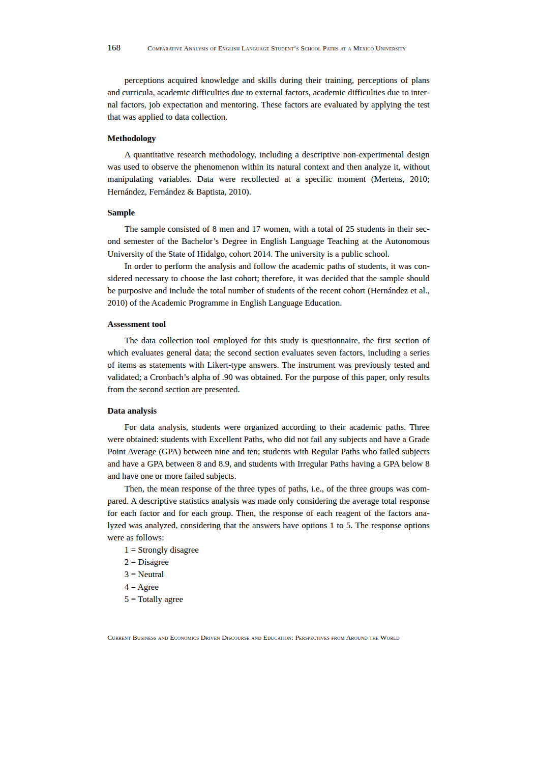168 Comparative Analysis of English Language Student’s School Paths at a Mexico University
perceptions acquired knowledge and skills during their training, perceptions of plans and curricula, academic difficulties due to external factors, academic difficulties due to internal factors, job expectation and mentoring. These factors are evaluated by applying the test that was applied to data collection.
Methodology
A quantitative research methodology, including a descriptive non-experimental design was used to observe the phenomenon within its natural context and then analyze it, without manipulating variables. Data were recollected at a specific moment (Mertens, 2010; Hernández, Fernández & Baptista, 2010).
Sample
The sample consisted of 8 men and 17 women, with a total of 25 students in their second semester of the Bachelor’s Degree in English Language Teaching at the Autonomous University of the State of Hidalgo, cohort 2014. The university is a public school.
In order to perform the analysis and follow the academic paths of students, it was considered necessary to choose the last cohort; therefore, it was decided that the sample should be purposive and include the total number of students of the recent cohort (Hernández et al., 2010) of the Academic Programme in English Language Education.
Assessment tool
The data collection tool employed for this study is questionnaire, the first section of which evaluates general data; the second section evaluates seven factors, including a series of items as statements with Likert-type answers. The instrument was previously tested and validated; a Cronbach’s alpha of .90 was obtained. For the purpose of this paper, only results from the second section are presented.
Data analysis
For data analysis, students were organized according to their academic paths. Three were obtained: students with Excellent Paths, who did not fail any subjects and have a Grade Point Average (GPA) between nine and ten; students with Regular Paths who failed subjects and have a GPA between 8 and 8.9, and students with Irregular Paths having a GPA below 8 and have one or more failed subjects.
Then, the mean response of the three types of paths, i.e., of the three groups was compared. A descriptive statistics analysis was made only considering the average total response for each factor and for each group. Then, the response of each reagent of the factors analyzed was analyzed, considering that the answers have options 1 to 5. The response options were as follows:
1 = Strongly disagree
2 = Disagree
3 = Neutral
4 = Agree
5 = Totally agree
Current Business and Economics Driven Discourse and Education: Perspectives from Around the World